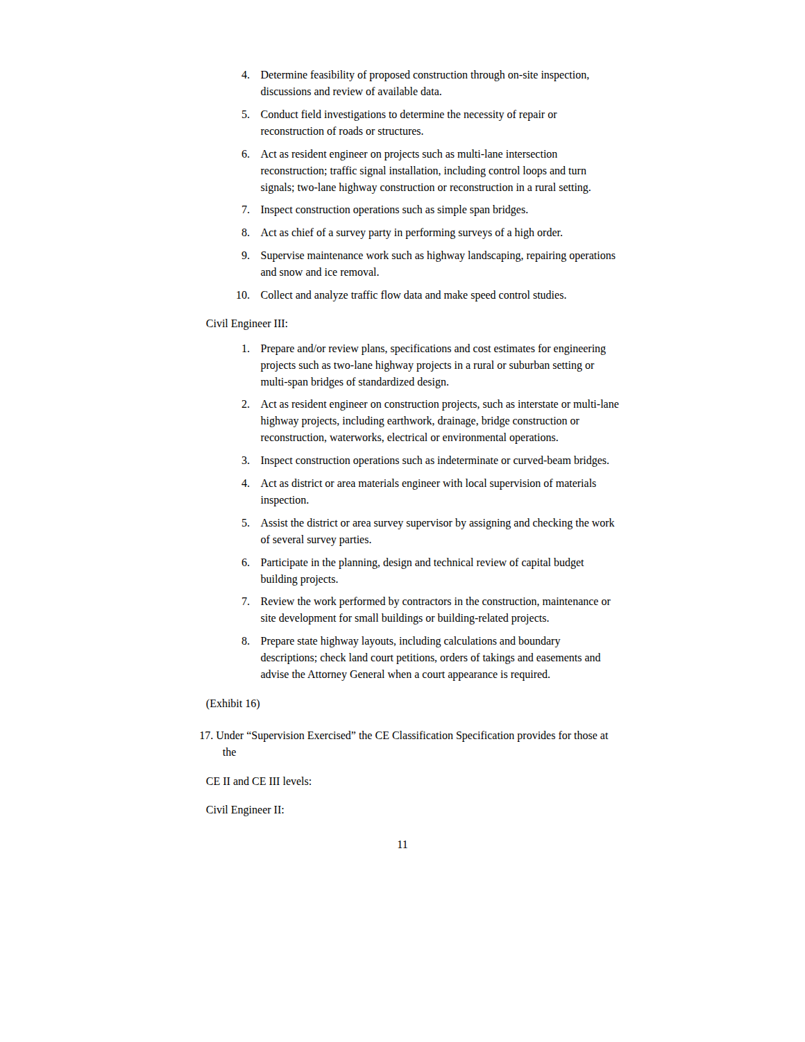Determine feasibility of proposed construction through on-site inspection, discussions and review of available data.
Conduct field investigations to determine the necessity of repair or reconstruction of roads or structures.
Act as resident engineer on projects such as multi-lane intersection reconstruction; traffic signal installation, including control loops and turn signals; two-lane highway construction or reconstruction in a rural setting.
Inspect construction operations such as simple span bridges.
Act as chief of a survey party in performing surveys of a high order.
Supervise maintenance work such as highway landscaping, repairing operations and snow and ice removal.
Collect and analyze traffic flow data and make speed control studies.
Civil Engineer III:
Prepare and/or review plans, specifications and cost estimates for engineering projects such as two-lane highway projects in a rural or suburban setting or multi-span bridges of standardized design.
Act as resident engineer on construction projects, such as interstate or multi-lane highway projects, including earthwork, drainage, bridge construction or reconstruction, waterworks, electrical or environmental operations.
Inspect construction operations such as indeterminate or curved-beam bridges.
Act as district or area materials engineer with local supervision of materials inspection.
Assist the district or area survey supervisor by assigning and checking the work of several survey parties.
Participate in the planning, design and technical review of capital budget building projects.
Review the work performed by contractors in the construction, maintenance or site development for small buildings or building-related projects.
Prepare state highway layouts, including calculations and boundary descriptions; check land court petitions, orders of takings and easements and advise the Attorney General when a court appearance is required.
(Exhibit 16)
17. Under “Supervision Exercised” the CE Classification Specification provides for those at the
CE II and CE III levels:
Civil Engineer II:
11